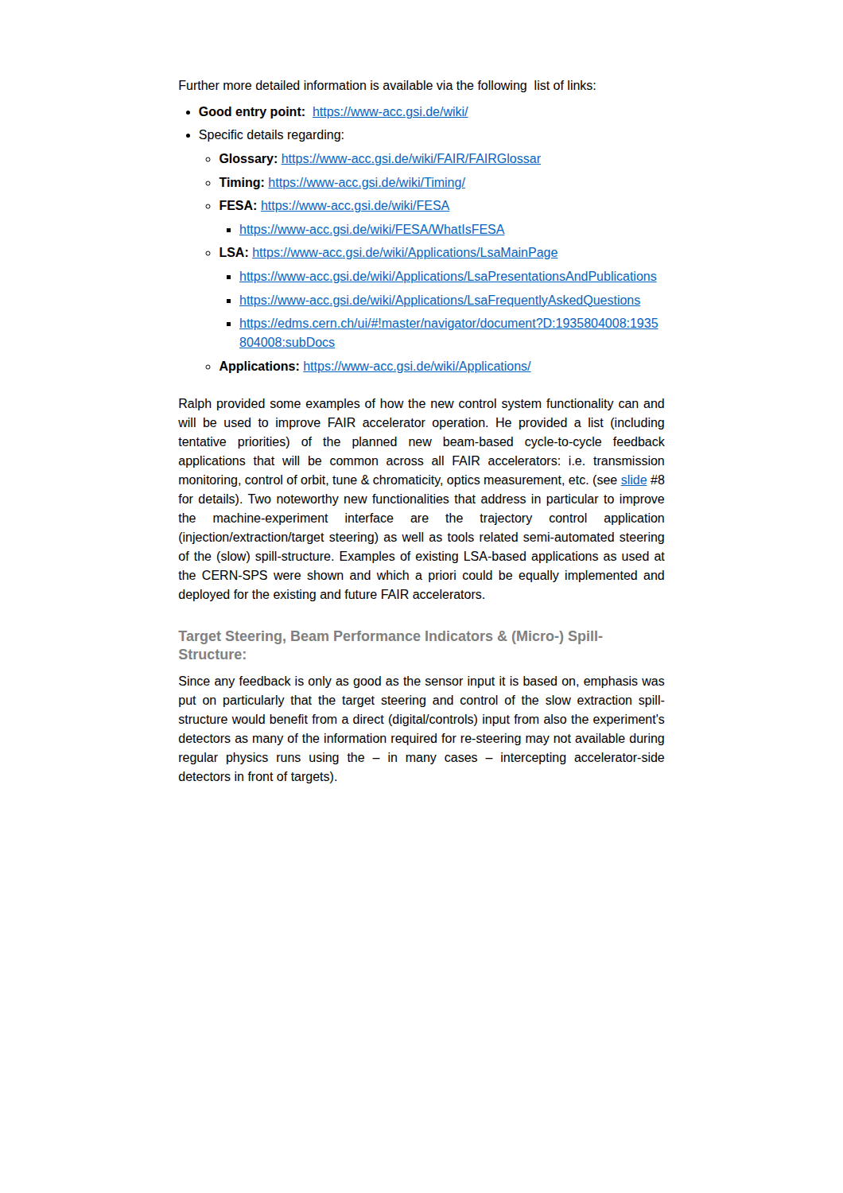Further more detailed information is available via the following list of links:
Good entry point: https://www-acc.gsi.de/wiki/
Specific details regarding:
Glossary: https://www-acc.gsi.de/wiki/FAIR/FAIRGlossar
Timing: https://www-acc.gsi.de/wiki/Timing/
FESA: https://www-acc.gsi.de/wiki/FESA
https://www-acc.gsi.de/wiki/FESA/WhatIsFESA
LSA: https://www-acc.gsi.de/wiki/Applications/LsaMainPage
https://www-acc.gsi.de/wiki/Applications/LsaPresentationsAndPublications
https://www-acc.gsi.de/wiki/Applications/LsaFrequentlyAskedQuestions
https://edms.cern.ch/ui/#!master/navigator/document?D:1935804008:1935804008:subDocs
Applications: https://www-acc.gsi.de/wiki/Applications/
Ralph provided some examples of how the new control system functionality can and will be used to improve FAIR accelerator operation. He provided a list (including tentative priorities) of the planned new beam-based cycle-to-cycle feedback applications that will be common across all FAIR accelerators: i.e. transmission monitoring, control of orbit, tune & chromaticity, optics measurement, etc. (see slide #8 for details). Two noteworthy new functionalities that address in particular to improve the machine-experiment interface are the trajectory control application (injection/extraction/target steering) as well as tools related semi-automated steering of the (slow) spill-structure. Examples of existing LSA-based applications as used at the CERN-SPS were shown and which a priori could be equally implemented and deployed for the existing and future FAIR accelerators.
Target Steering, Beam Performance Indicators & (Micro-) Spill-Structure:
Since any feedback is only as good as the sensor input it is based on, emphasis was put on particularly that the target steering and control of the slow extraction spill-structure would benefit from a direct (digital/controls) input from also the experiment's detectors as many of the information required for re-steering may not available during regular physics runs using the – in many cases – intercepting accelerator-side detectors in front of targets).